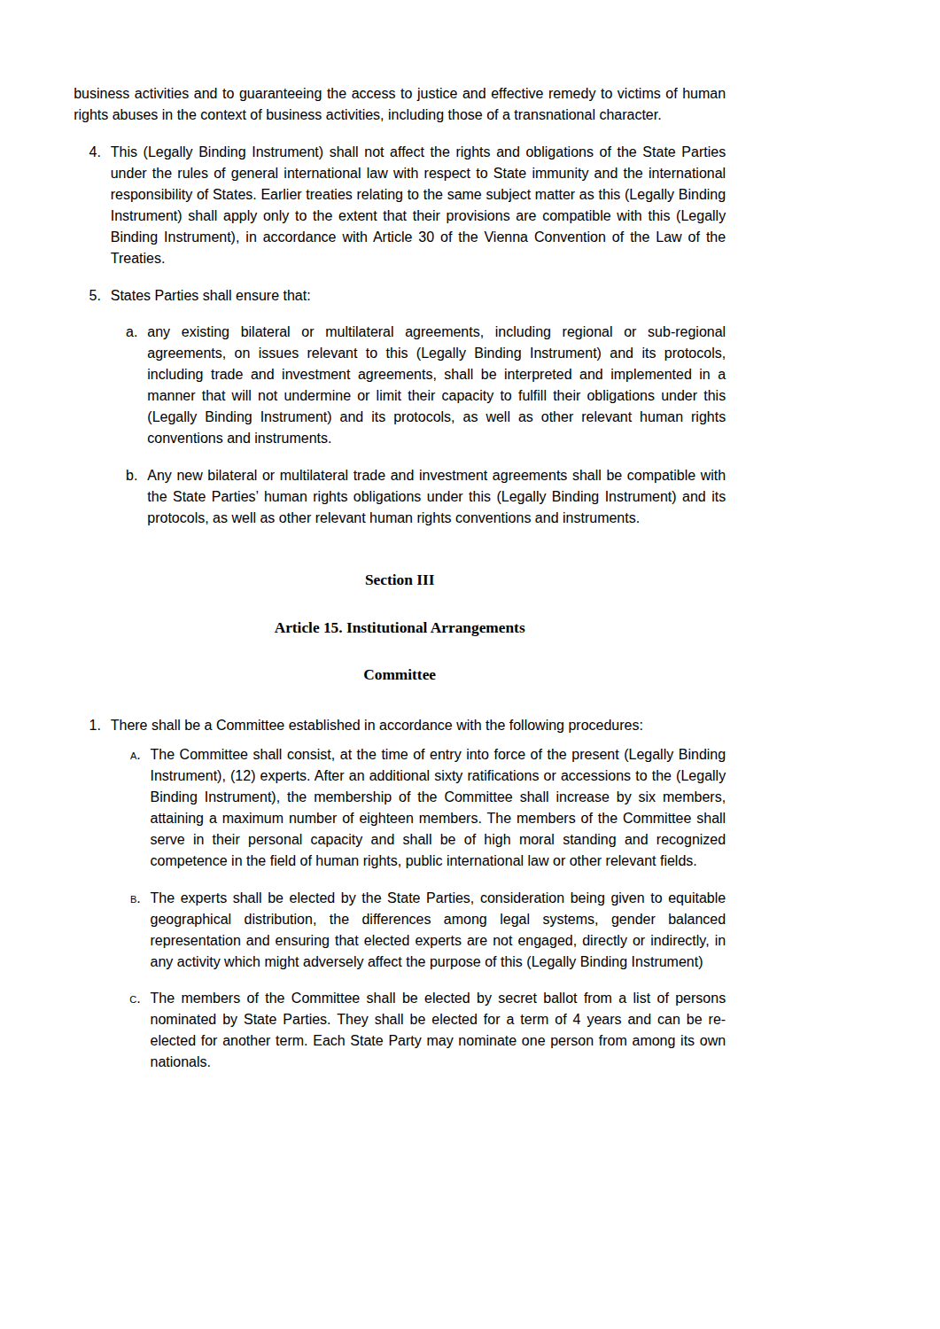business activities and to guaranteeing the access to justice and effective remedy to victims of human rights abuses in the context of business activities, including those of a transnational character.
This (Legally Binding Instrument) shall not affect the rights and obligations of the State Parties under the rules of general international law with respect to State immunity and the international responsibility of States. Earlier treaties relating to the same subject matter as this (Legally Binding Instrument) shall apply only to the extent that their provisions are compatible with this (Legally Binding Instrument), in accordance with Article 30 of the Vienna Convention of the Law of the Treaties.
States Parties shall ensure that:
any existing bilateral or multilateral agreements, including regional or sub-regional agreements, on issues relevant to this (Legally Binding Instrument) and its protocols, including trade and investment agreements, shall be interpreted and implemented in a manner that will not undermine or limit their capacity to fulfill their obligations under this (Legally Binding Instrument) and its protocols, as well as other relevant human rights conventions and instruments.
Any new bilateral or multilateral trade and investment agreements shall be compatible with the State Parties’ human rights obligations under this (Legally Binding Instrument) and its protocols, as well as other relevant human rights conventions and instruments.
Section III
Article 15. Institutional Arrangements
Committee
There shall be a Committee established in accordance with the following procedures:
The Committee shall consist, at the time of entry into force of the present (Legally Binding Instrument), (12) experts. After an additional sixty ratifications or accessions to the (Legally Binding Instrument), the membership of the Committee shall increase by six members, attaining a maximum number of eighteen members. The members of the Committee shall serve in their personal capacity and shall be of high moral standing and recognized competence in the field of human rights, public international law or other relevant fields.
The experts shall be elected by the State Parties, consideration being given to equitable geographical distribution, the differences among legal systems, gender balanced representation and ensuring that elected experts are not engaged, directly or indirectly, in any activity which might adversely affect the purpose of this (Legally Binding Instrument)
The members of the Committee shall be elected by secret ballot from a list of persons nominated by State Parties. They shall be elected for a term of 4 years and can be re-elected for another term. Each State Party may nominate one person from among its own nationals.